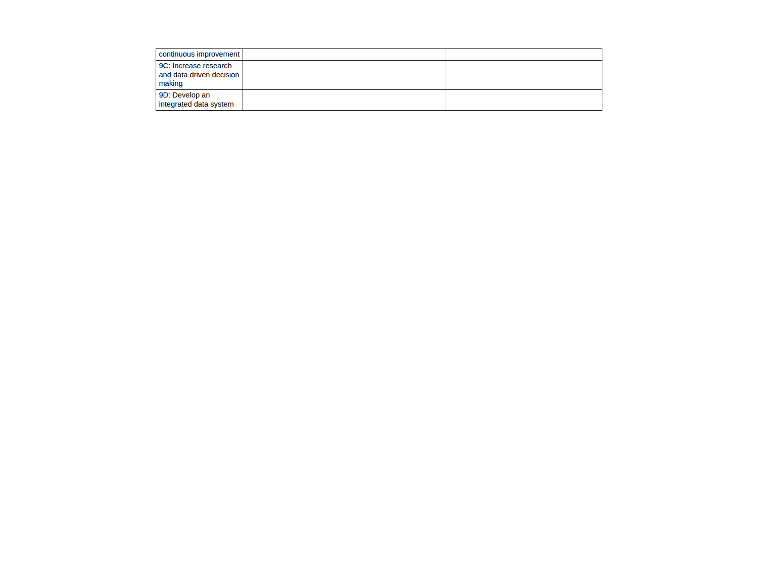| continuous improvement | | |
| 9C: Increase research and data driven decision making | | |
| 9D: Develop an integrated data system | | |